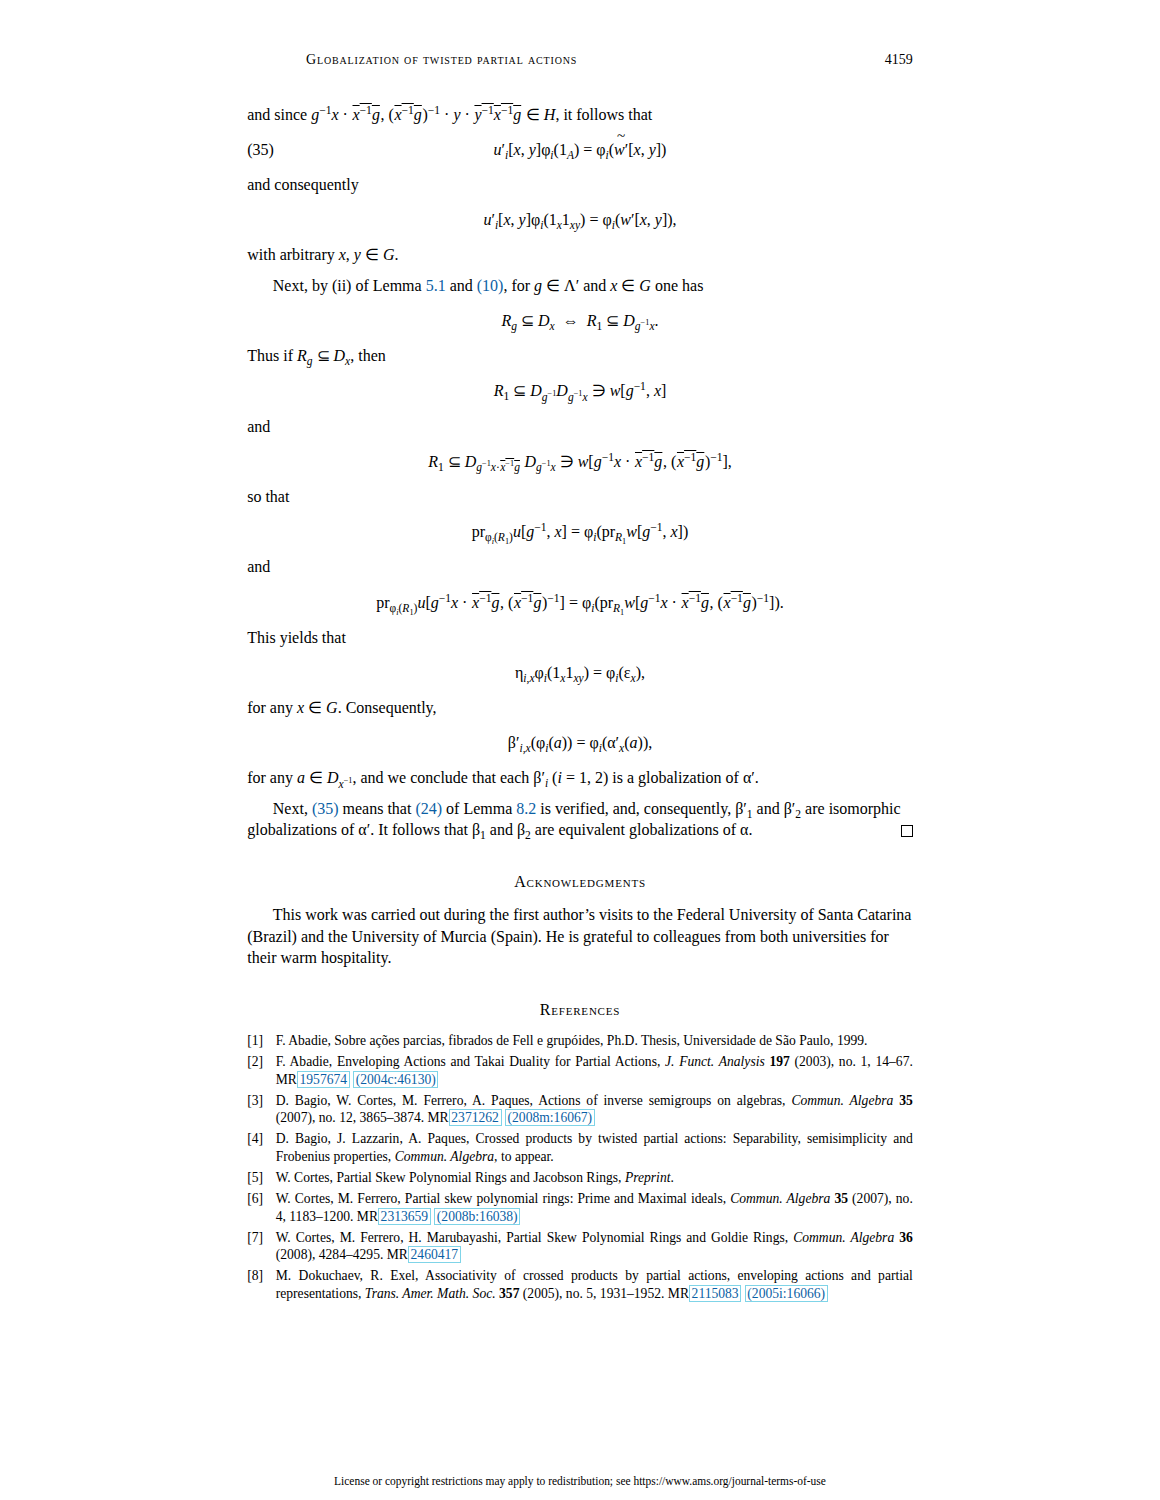Globalization of twisted partial actions 4159
and since g−1x · x−1g, (x−1g)−1 · y · y−1x−1g ∈ H, it follows that
(35) u′i[x, y]φi(1A) = φi(~w′[x, y])
and consequently
u′i[x, y]φi(1x1xy) = φi(w′[x, y]),
with arbitrary x, y ∈ G.
Next, by (ii) of Lemma 5.1 and (10), for g ∈ Λ′ and x ∈ G one has
Rg ⊆ Dx ⇔ R1 ⊆ Dg−1x.
Thus if Rg ⊆ Dx, then
R1 ⊆ Dg−1Dg−1x ∋ w[g−1, x]
and
R1 ⊆ Dg−1x·x−1g Dg−1x ∋ w[g−1x · x−1g, (x−1g)−1],
so that
prφi(R1)u[g−1, x] = φi(prR1w[g−1, x])
and
prφi(R1)u[g−1x · x−1g, (x−1g)−1] = φi(prR1w[g−1x · x−1g, (x−1g)−1]).
This yields that
ηi,xφi(1x1xy) = φi(εx),
for any x ∈ G. Consequently,
β′i,x(φi(a)) = φi(α′x(a)),
for any a ∈ Dx−1, and we conclude that each β′i (i = 1, 2) is a globalization of α′.
Next, (35) means that (24) of Lemma 8.2 is verified, and, consequently, β′1 and β′2 are isomorphic globalizations of α′. It follows that β1 and β2 are equivalent globalizations of α.
Acknowledgments
This work was carried out during the first author’s visits to the Federal University of Santa Catarina (Brazil) and the University of Murcia (Spain). He is grateful to colleagues from both universities for their warm hospitality.
References
[1] F. Abadie, Sobre ações parcias, fibrados de Fell e grupóides, Ph.D. Thesis, Universidade de São Paulo, 1999.
[2] F. Abadie, Enveloping Actions and Takai Duality for Partial Actions, J. Funct. Analysis 197 (2003), no. 1, 14–67. MR1957674 (2004c:46130)
[3] D. Bagio, W. Cortes, M. Ferrero, A. Paques, Actions of inverse semigroups on algebras, Commun. Algebra 35 (2007), no. 12, 3865–3874. MR2371262 (2008m:16067)
[4] D. Bagio, J. Lazzarin, A. Paques, Crossed products by twisted partial actions: Separability, semisimplicity and Frobenius properties, Commun. Algebra, to appear.
[5] W. Cortes, Partial Skew Polynomial Rings and Jacobson Rings, Preprint.
[6] W. Cortes, M. Ferrero, Partial skew polynomial rings: Prime and Maximal ideals, Commun. Algebra 35 (2007), no. 4, 1183–1200. MR2313659 (2008b:16038)
[7] W. Cortes, M. Ferrero, H. Marubayashi, Partial Skew Polynomial Rings and Goldie Rings, Commun. Algebra 36 (2008), 4284–4295. MR2460417
[8] M. Dokuchaev, R. Exel, Associativity of crossed products by partial actions, enveloping actions and partial representations, Trans. Amer. Math. Soc. 357 (2005), no. 5, 1931–1952. MR2115083 (2005i:16066)
License or copyright restrictions may apply to redistribution; see https://www.ams.org/journal-terms-of-use